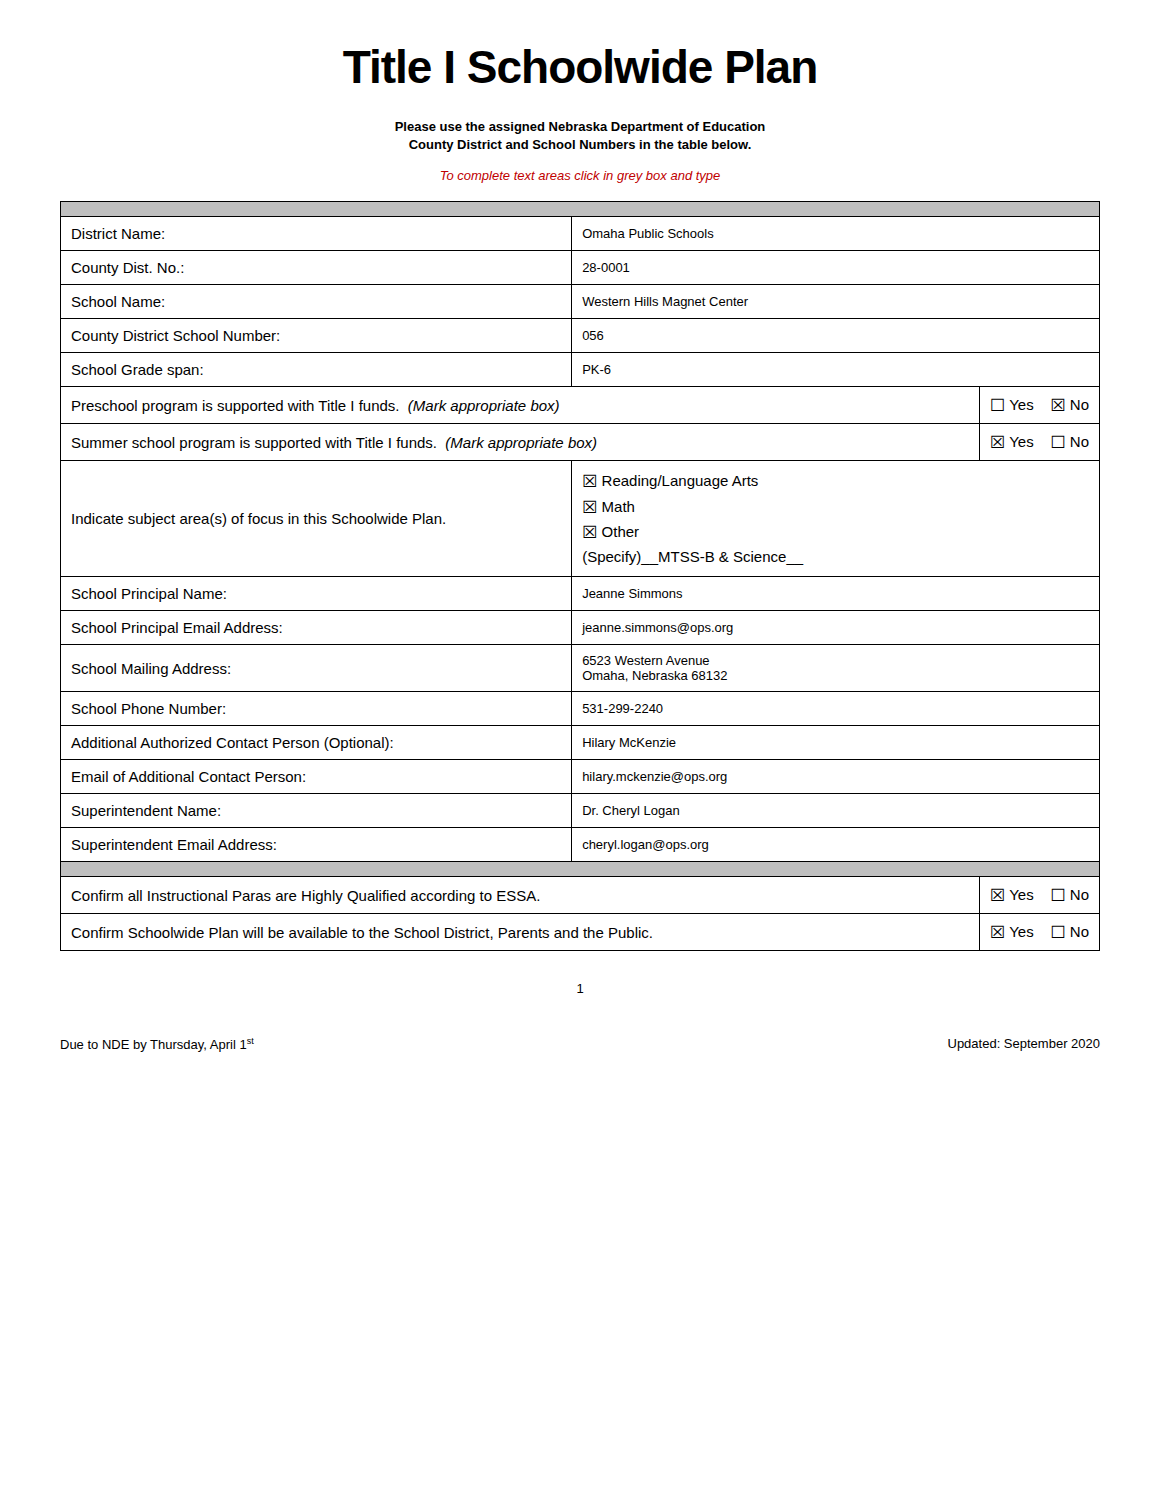Title I Schoolwide Plan
Please use the assigned Nebraska Department of Education
County District and School Numbers in the table below.
To complete text areas click in grey box and type
| District Name: | Omaha Public Schools |
| County Dist. No.: | 28-0001 |
| School Name: | Western Hills Magnet Center |
| County District School Number: | 056 |
| School Grade span: | PK-6 |
| Preschool program is supported with Title I funds. (Mark appropriate box) | ☐ Yes ☒ No |
| Summer school program is supported with Title I funds. (Mark appropriate box) | ☒ Yes ☐ No |
| Indicate subject area(s) of focus in this Schoolwide Plan. | ☒ Reading/Language Arts ☒ Math ☒ Other (Specify)__MTSS-B & Science__ |
| School Principal Name: | Jeanne Simmons |
| School Principal Email Address: | jeanne.simmons@ops.org |
| School Mailing Address: | 6523 Western Avenue Omaha, Nebraska 68132 |
| School Phone Number: | 531-299-2240 |
| Additional Authorized Contact Person (Optional): | Hilary McKenzie |
| Email of Additional Contact Person: | hilary.mckenzie@ops.org |
| Superintendent Name: | Dr. Cheryl Logan |
| Superintendent Email Address: | cheryl.logan@ops.org |
| Confirm all Instructional Paras are Highly Qualified according to ESSA. | ☒ Yes ☐ No |
| Confirm Schoolwide Plan will be available to the School District, Parents and the Public. | ☒ Yes ☐ No |
1
Due to NDE by Thursday, April 1st Updated: September 2020